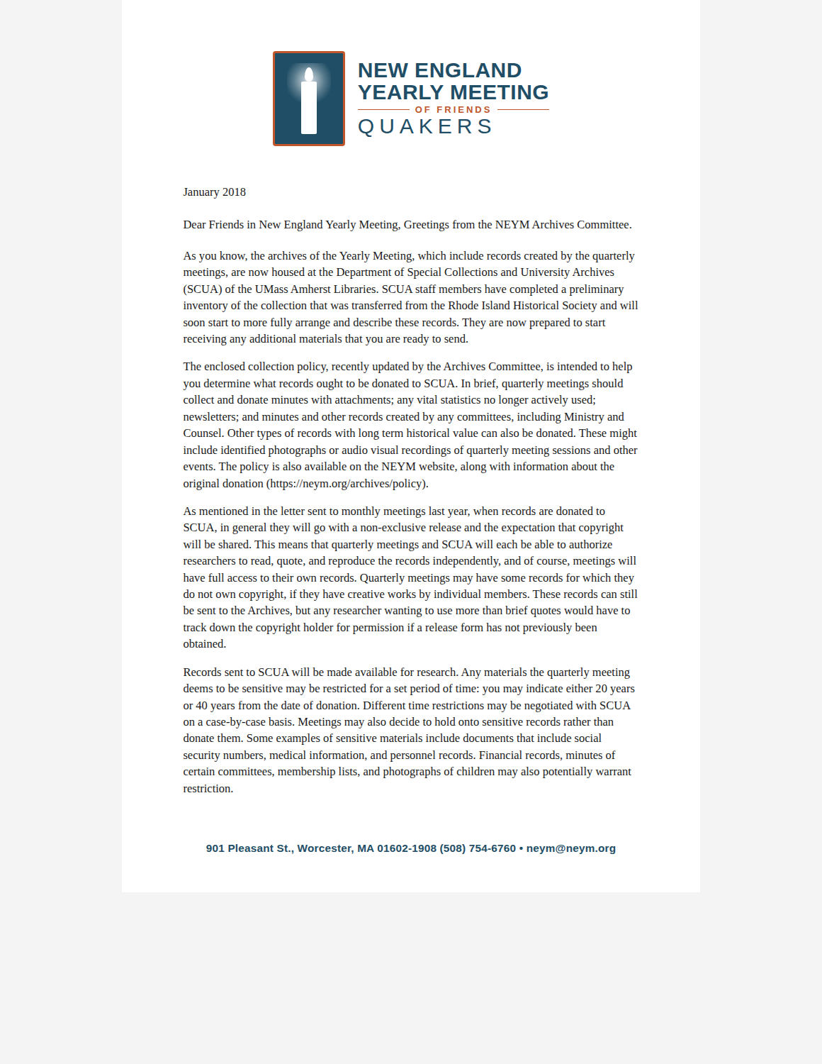NEW ENGLAND YEARLY MEETING OF FRIENDS QUAKERS
January 2018
Dear Friends in New England Yearly Meeting, Greetings from the NEYM Archives Committee.
As you know, the archives of the Yearly Meeting, which include records created by the quarterly meetings, are now housed at the Department of Special Collections and University Archives (SCUA) of the UMass Amherst Libraries. SCUA staff members have completed a preliminary inventory of the collection that was transferred from the Rhode Island Historical Society and will soon start to more fully arrange and describe these records. They are now prepared to start receiving any additional materials that you are ready to send.
The enclosed collection policy, recently updated by the Archives Committee, is intended to help you determine what records ought to be donated to SCUA. In brief, quarterly meetings should collect and donate minutes with attachments; any vital statistics no longer actively used; newsletters; and minutes and other records created by any committees, including Ministry and Counsel. Other types of records with long term historical value can also be donated. These might include identified photographs or audio visual recordings of quarterly meeting sessions and other events. The policy is also available on the NEYM website, along with information about the original donation (https://neym.org/archives/policy).
As mentioned in the letter sent to monthly meetings last year, when records are donated to SCUA, in general they will go with a non-exclusive release and the expectation that copyright will be shared. This means that quarterly meetings and SCUA will each be able to authorize researchers to read, quote, and reproduce the records independently, and of course, meetings will have full access to their own records. Quarterly meetings may have some records for which they do not own copyright, if they have creative works by individual members. These records can still be sent to the Archives, but any researcher wanting to use more than brief quotes would have to track down the copyright holder for permission if a release form has not previously been obtained.
Records sent to SCUA will be made available for research. Any materials the quarterly meeting deems to be sensitive may be restricted for a set period of time: you may indicate either 20 years or 40 years from the date of donation. Different time restrictions may be negotiated with SCUA on a case-by-case basis. Meetings may also decide to hold onto sensitive records rather than donate them. Some examples of sensitive materials include documents that include social security numbers, medical information, and personnel records. Financial records, minutes of certain committees, membership lists, and photographs of children may also potentially warrant restriction.
901 Pleasant St., Worcester, MA 01602-1908 (508) 754-6760 • neym@neym.org